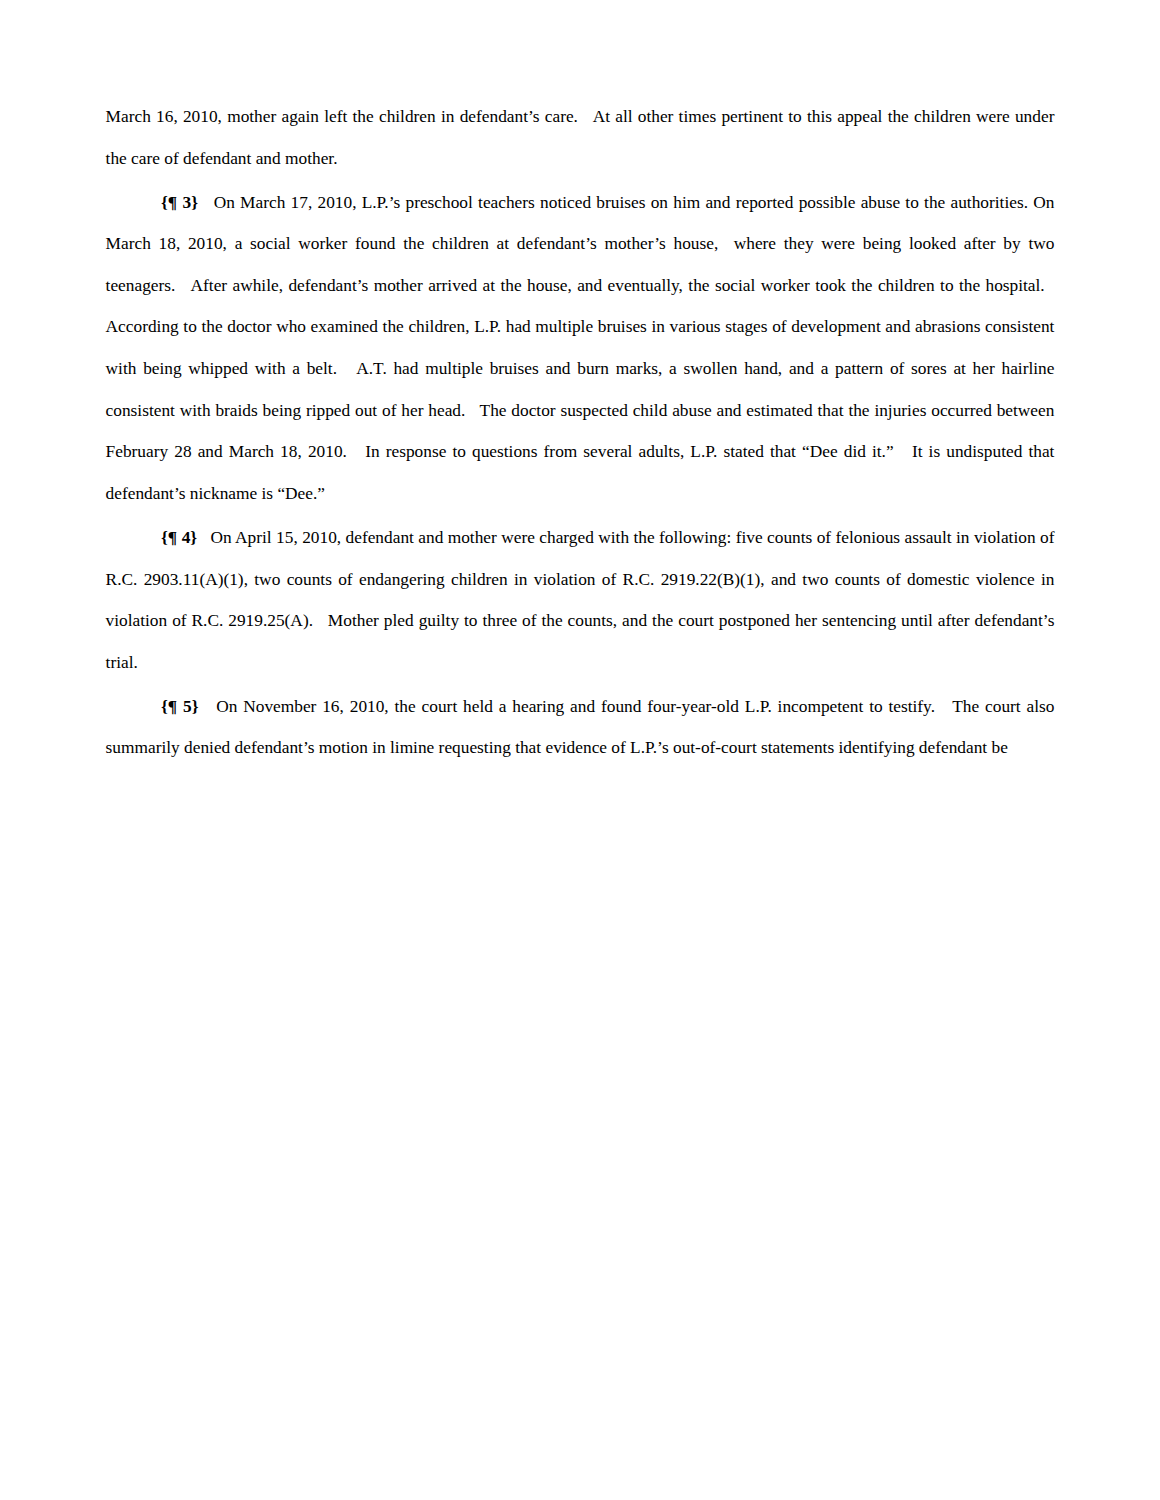March 16, 2010, mother again left the children in defendant’s care. At all other times pertinent to this appeal the children were under the care of defendant and mother.
{¶ 3} On March 17, 2010, L.P.’s preschool teachers noticed bruises on him and reported possible abuse to the authorities. On March 18, 2010, a social worker found the children at defendant’s mother’s house, where they were being looked after by two teenagers. After awhile, defendant’s mother arrived at the house, and eventually, the social worker took the children to the hospital. According to the doctor who examined the children, L.P. had multiple bruises in various stages of development and abrasions consistent with being whipped with a belt. A.T. had multiple bruises and burn marks, a swollen hand, and a pattern of sores at her hairline consistent with braids being ripped out of her head. The doctor suspected child abuse and estimated that the injuries occurred between February 28 and March 18, 2010. In response to questions from several adults, L.P. stated that “Dee did it.” It is undisputed that defendant’s nickname is “Dee.”
{¶ 4} On April 15, 2010, defendant and mother were charged with the following: five counts of felonious assault in violation of R.C. 2903.11(A)(1), two counts of endangering children in violation of R.C. 2919.22(B)(1), and two counts of domestic violence in violation of R.C. 2919.25(A). Mother pled guilty to three of the counts, and the court postponed her sentencing until after defendant’s trial.
{¶ 5} On November 16, 2010, the court held a hearing and found four-year-old L.P. incompetent to testify. The court also summarily denied defendant’s motion in limine requesting that evidence of L.P.’s out-of-court statements identifying defendant be